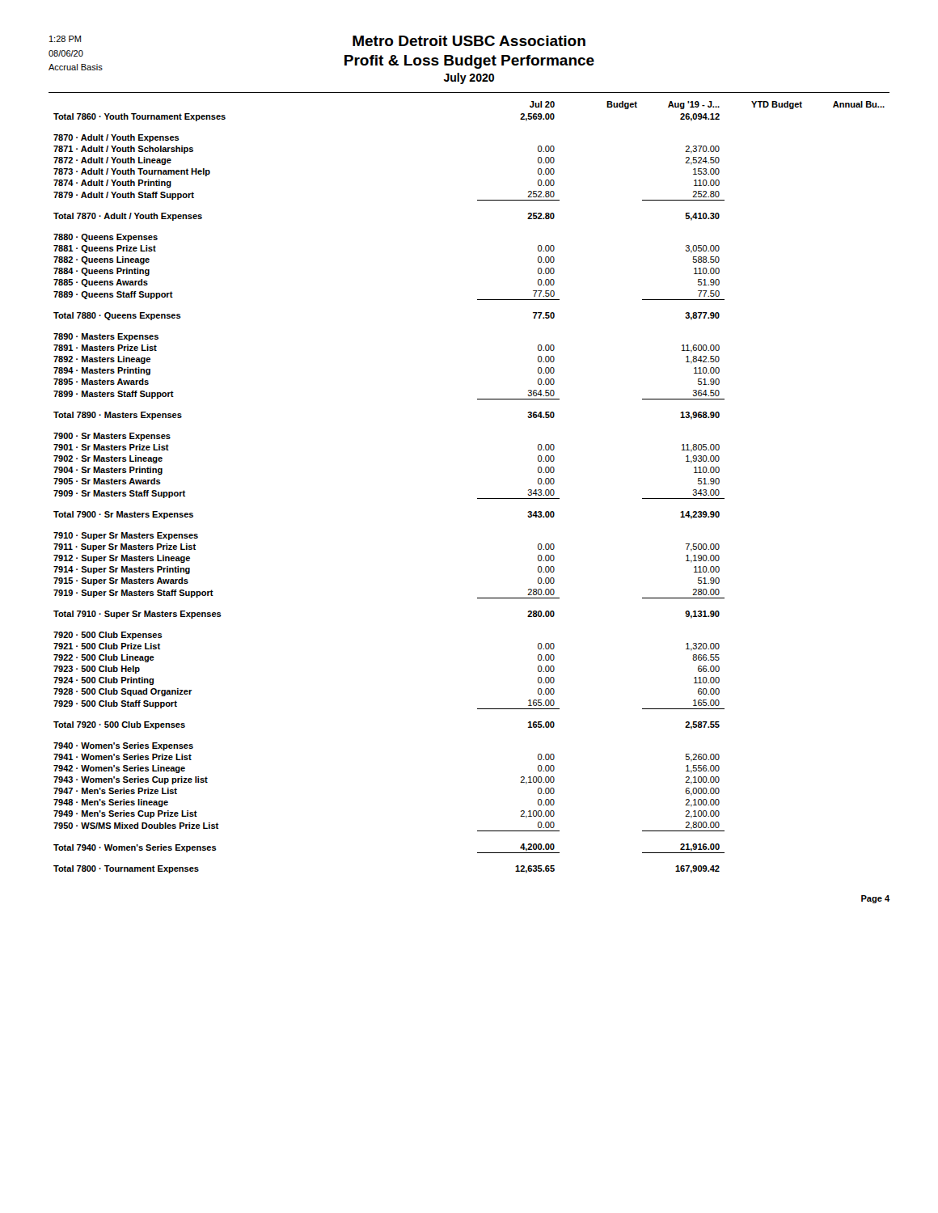1:28 PM
08/06/20
Accrual Basis
Metro Detroit USBC Association
Profit & Loss Budget Performance
July 2020
| | Jul 20 | Budget | Aug '19 - J... | YTD Budget | Annual Bu... |
| --- | --- | --- | --- | --- | --- |
| Total 7860 · Youth Tournament Expenses | 2,569.00 | | 26,094.12 | | |
| 7870 · Adult / Youth Expenses | | | | | |
| 7871 · Adult / Youth Scholarships | 0.00 | | 2,370.00 | | |
| 7872 · Adult / Youth Lineage | 0.00 | | 2,524.50 | | |
| 7873 · Adult / Youth Tournament Help | 0.00 | | 153.00 | | |
| 7874 · Adult / Youth Printing | 0.00 | | 110.00 | | |
| 7879 · Adult / Youth Staff Support | 252.80 | | 252.80 | | |
| Total 7870 · Adult / Youth Expenses | 252.80 | | 5,410.30 | | |
| 7880 · Queens Expenses | | | | | |
| 7881 · Queens Prize List | 0.00 | | 3,050.00 | | |
| 7882 · Queens Lineage | 0.00 | | 588.50 | | |
| 7884 · Queens Printing | 0.00 | | 110.00 | | |
| 7885 · Queens Awards | 0.00 | | 51.90 | | |
| 7889 · Queens Staff Support | 77.50 | | 77.50 | | |
| Total 7880 · Queens Expenses | 77.50 | | 3,877.90 | | |
| 7890 · Masters Expenses | | | | | |
| 7891 · Masters Prize List | 0.00 | | 11,600.00 | | |
| 7892 · Masters Lineage | 0.00 | | 1,842.50 | | |
| 7894 · Masters Printing | 0.00 | | 110.00 | | |
| 7895 · Masters Awards | 0.00 | | 51.90 | | |
| 7899 · Masters Staff Support | 364.50 | | 364.50 | | |
| Total 7890 · Masters Expenses | 364.50 | | 13,968.90 | | |
| 7900 · Sr Masters Expenses | | | | | |
| 7901 · Sr Masters Prize List | 0.00 | | 11,805.00 | | |
| 7902 · Sr Masters Lineage | 0.00 | | 1,930.00 | | |
| 7904 · Sr Masters Printing | 0.00 | | 110.00 | | |
| 7905 · Sr Masters Awards | 0.00 | | 51.90 | | |
| 7909 · Sr Masters Staff Support | 343.00 | | 343.00 | | |
| Total 7900 · Sr Masters Expenses | 343.00 | | 14,239.90 | | |
| 7910 · Super Sr Masters Expenses | | | | | |
| 7911 · Super Sr Masters Prize List | 0.00 | | 7,500.00 | | |
| 7912 · Super Sr Masters Lineage | 0.00 | | 1,190.00 | | |
| 7914 · Super Sr Masters Printing | 0.00 | | 110.00 | | |
| 7915 · Super Sr Masters Awards | 0.00 | | 51.90 | | |
| 7919 · Super Sr Masters Staff Support | 280.00 | | 280.00 | | |
| Total 7910 · Super Sr Masters Expenses | 280.00 | | 9,131.90 | | |
| 7920 · 500 Club Expenses | | | | | |
| 7921 · 500 Club Prize List | 0.00 | | 1,320.00 | | |
| 7922 · 500 Club Lineage | 0.00 | | 866.55 | | |
| 7923 · 500 Club Help | 0.00 | | 66.00 | | |
| 7924 · 500 Club Printing | 0.00 | | 110.00 | | |
| 7928 · 500 Club Squad Organizer | 0.00 | | 60.00 | | |
| 7929 · 500 Club Staff Support | 165.00 | | 165.00 | | |
| Total 7920 · 500 Club Expenses | 165.00 | | 2,587.55 | | |
| 7940 · Women's Series Expenses | | | | | |
| 7941 · Women's Series Prize List | 0.00 | | 5,260.00 | | |
| 7942 · Women's Series Lineage | 0.00 | | 1,556.00 | | |
| 7943 · Women's Series Cup prize list | 2,100.00 | | 2,100.00 | | |
| 7947 · Men's Series Prize List | 0.00 | | 6,000.00 | | |
| 7948 · Men's Series lineage | 0.00 | | 2,100.00 | | |
| 7949 · Men's Series Cup Prize List | 2,100.00 | | 2,100.00 | | |
| 7950 · WS/MS Mixed Doubles Prize List | 0.00 | | 2,800.00 | | |
| Total 7940 · Women's Series Expenses | 4,200.00 | | 21,916.00 | | |
| Total 7800 · Tournament Expenses | 12,635.65 | | 167,909.42 | | |
Page 4